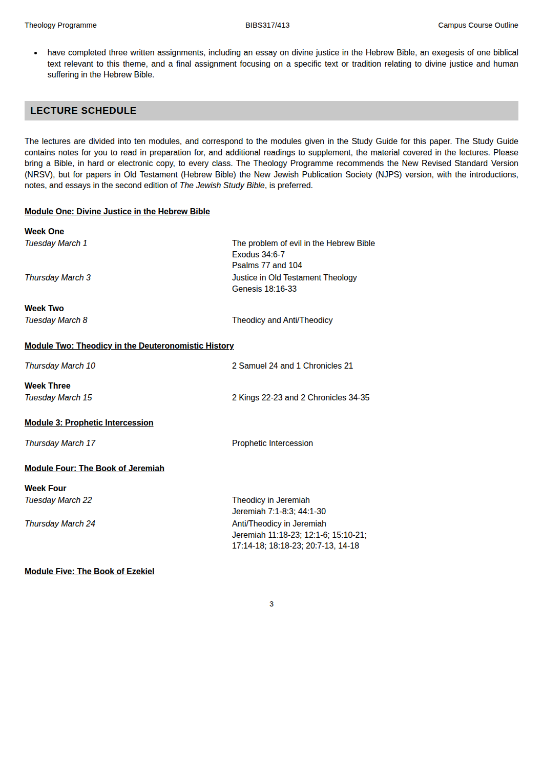Theology Programme BIBS317/413 Campus Course Outline
have completed three written assignments, including an essay on divine justice in the Hebrew Bible, an exegesis of one biblical text relevant to this theme, and a final assignment focusing on a specific text or tradition relating to divine justice and human suffering in the Hebrew Bible.
LECTURE SCHEDULE
The lectures are divided into ten modules, and correspond to the modules given in the Study Guide for this paper. The Study Guide contains notes for you to read in preparation for, and additional readings to supplement, the material covered in the lectures. Please bring a Bible, in hard or electronic copy, to every class. The Theology Programme recommends the New Revised Standard Version (NRSV), but for papers in Old Testament (Hebrew Bible) the New Jewish Publication Society (NJPS) version, with the introductions, notes, and essays in the second edition of The Jewish Study Bible, is preferred.
Module One: Divine Justice in the Hebrew Bible
Week One
| Tuesday March 1 | The problem of evil in the Hebrew Bible Exodus 34:6-7 Psalms 77 and 104 |
| Thursday March 3 | Justice in Old Testament Theology Genesis 18:16-33 |
Week Two
| Tuesday March 8 | Theodicy and Anti/Theodicy |
Module Two: Theodicy in the Deuteronomistic History
| Thursday March 10 | 2 Samuel 24 and 1 Chronicles 21 |
Week Three
| Tuesday March 15 | 2 Kings 22-23 and 2 Chronicles 34-35 |
Module 3: Prophetic Intercession
| Thursday March 17 | Prophetic Intercession |
Module Four: The Book of Jeremiah
Week Four
| Tuesday March 22 | Theodicy in Jeremiah Jeremiah 7:1-8:3; 44:1-30 |
| Thursday March 24 | Anti/Theodicy in Jeremiah Jeremiah 11:18-23; 12:1-6; 15:10-21; 17:14-18; 18:18-23; 20:7-13, 14-18 |
Module Five: The Book of Ezekiel
3